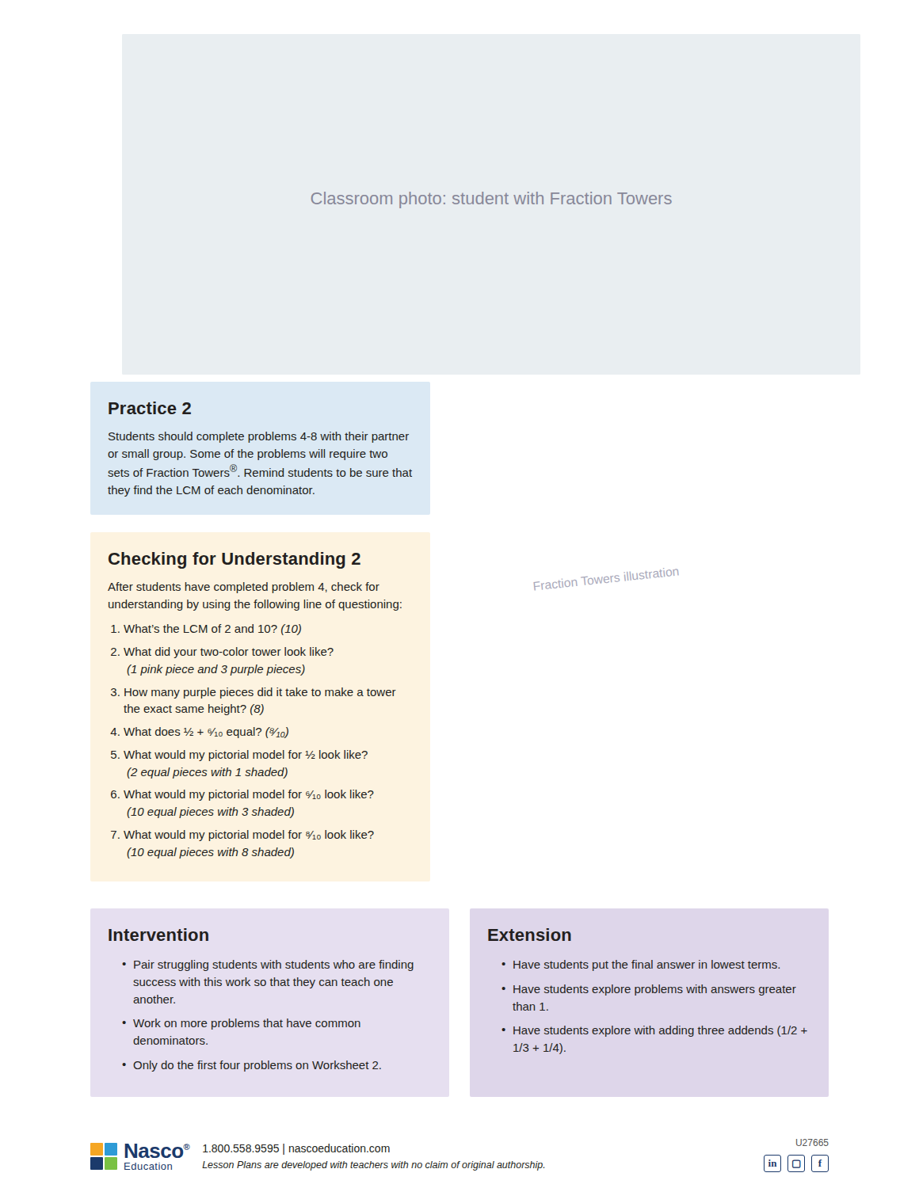Practice 2
Students should complete problems 4-8 with their partner or small group. Some of the problems will require two sets of Fraction Towers®. Remind students to be sure that they find the LCM of each denominator.
Checking for Understanding 2
After students have completed problem 4, check for understanding by using the following line of questioning:
What’s the LCM of 2 and 10? (10)
What did your two-color tower look like? (1 pink piece and 3 purple pieces)
How many purple pieces did it take to make a tower the exact same height? (8)
What does ½ + ⁶⁄₁₀ equal? (⁸⁄₁₀)
What would my pictorial model for ½ look like? (2 equal pieces with 1 shaded)
What would my pictorial model for ⁶⁄₁₀ look like? (10 equal pieces with 3 shaded)
What would my pictorial model for ⁸⁄₁₀ look like? (10 equal pieces with 8 shaded)
Intervention
Pair struggling students with students who are finding success with this work so that they can teach one another.
Work on more problems that have common denominators.
Only do the first four problems on Worksheet 2.
Extension
Have students put the final answer in lowest terms.
Have students explore problems with answers greater than 1.
Have students explore with adding three addends (1/2 + 1/3 + 1/4).
Nasco®
Education
1.800.558.9595 | nascoeducation.com
Lesson Plans are developed with teachers with no claim of original authorship.
U27665
in ▢ f